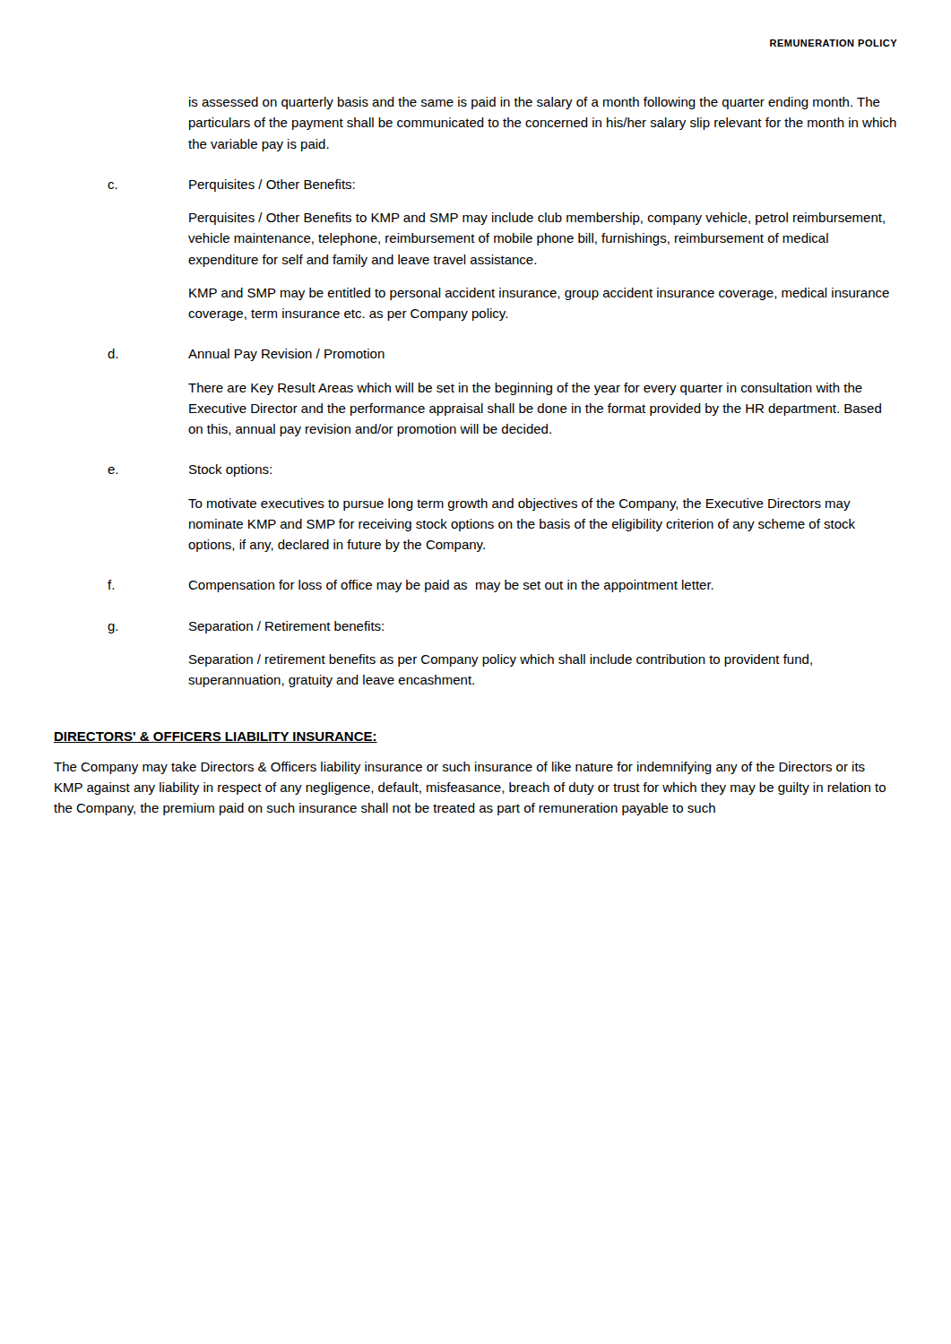REMUNERATION POLICY
is assessed on quarterly basis and the same is paid in the salary of a month following the quarter ending month. The particulars of the payment shall be communicated to the concerned in his/her salary slip relevant for the month in which the variable pay is paid.
c.
Perquisites / Other Benefits:
Perquisites / Other Benefits to KMP and SMP may include club membership, company vehicle, petrol reimbursement, vehicle maintenance, telephone, reimbursement of mobile phone bill, furnishings, reimbursement of medical expenditure for self and family and leave travel assistance.
KMP and SMP may be entitled to personal accident insurance, group accident insurance coverage, medical insurance coverage, term insurance etc. as per Company policy.
d.
Annual Pay Revision / Promotion
There are Key Result Areas which will be set in the beginning of the year for every quarter in consultation with the Executive Director and the performance appraisal shall be done in the format provided by the HR department. Based on this, annual pay revision and/or promotion will be decided.
e.
Stock options:
To motivate executives to pursue long term growth and objectives of the Company, the Executive Directors may nominate KMP and SMP for receiving stock options on the basis of the eligibility criterion of any scheme of stock options, if any, declared in future by the Company.
f.
Compensation for loss of office may be paid as may be set out in the appointment letter.
g.
Separation / Retirement benefits:
Separation / retirement benefits as per Company policy which shall include contribution to provident fund, superannuation, gratuity and leave encashment.
DIRECTORS' & OFFICERS LIABILITY INSURANCE:
The Company may take Directors & Officers liability insurance or such insurance of like nature for indemnifying any of the Directors or its KMP against any liability in respect of any negligence, default, misfeasance, breach of duty or trust for which they may be guilty in relation to the Company, the premium paid on such insurance shall not be treated as part of remuneration payable to such